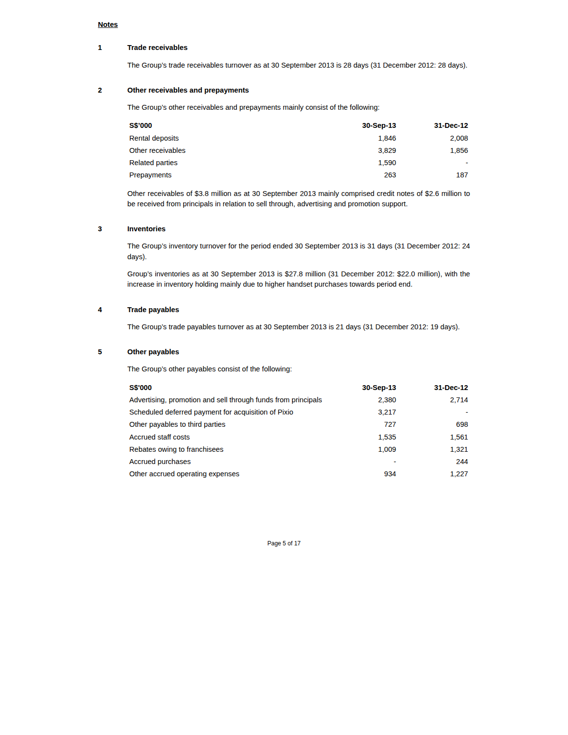Notes
1
Trade receivables
The Group’s trade receivables turnover as at 30 September 2013 is 28 days (31 December 2012: 28 days).
2
Other receivables and prepayments
The Group’s other receivables and prepayments mainly consist of the following:
| S$’000 | 30-Sep-13 | 31-Dec-12 |
| --- | --- | --- |
| Rental deposits | 1,846 | 2,008 |
| Other receivables | 3,829 | 1,856 |
| Related parties | 1,590 | - |
| Prepayments | 263 | 187 |
Other receivables of $3.8 million as at 30 September 2013 mainly comprised credit notes of $2.6 million to be received from principals in relation to sell through, advertising and promotion support.
3
Inventories
The Group’s inventory turnover for the period ended 30 September 2013 is 31 days (31 December 2012: 24 days).
Group’s inventories as at 30 September 2013 is $27.8 million (31 December 2012: $22.0 million), with the increase in inventory holding mainly due to higher handset purchases towards period end.
4
Trade payables
The Group’s trade payables turnover as at 30 September 2013 is 21 days (31 December 2012: 19 days).
5
Other payables
The Group’s other payables consist of the following:
| S$'000 | 30-Sep-13 | 31-Dec-12 |
| --- | --- | --- |
| Advertising, promotion and sell through funds from principals | 2,380 | 2,714 |
| Scheduled deferred payment for acquisition of Pixio | 3,217 | - |
| Other payables to third parties | 727 | 698 |
| Accrued staff costs | 1,535 | 1,561 |
| Rebates owing to franchisees | 1,009 | 1,321 |
| Accrued purchases | - | 244 |
| Other accrued operating expenses | 934 | 1,227 |
Page 5 of 17